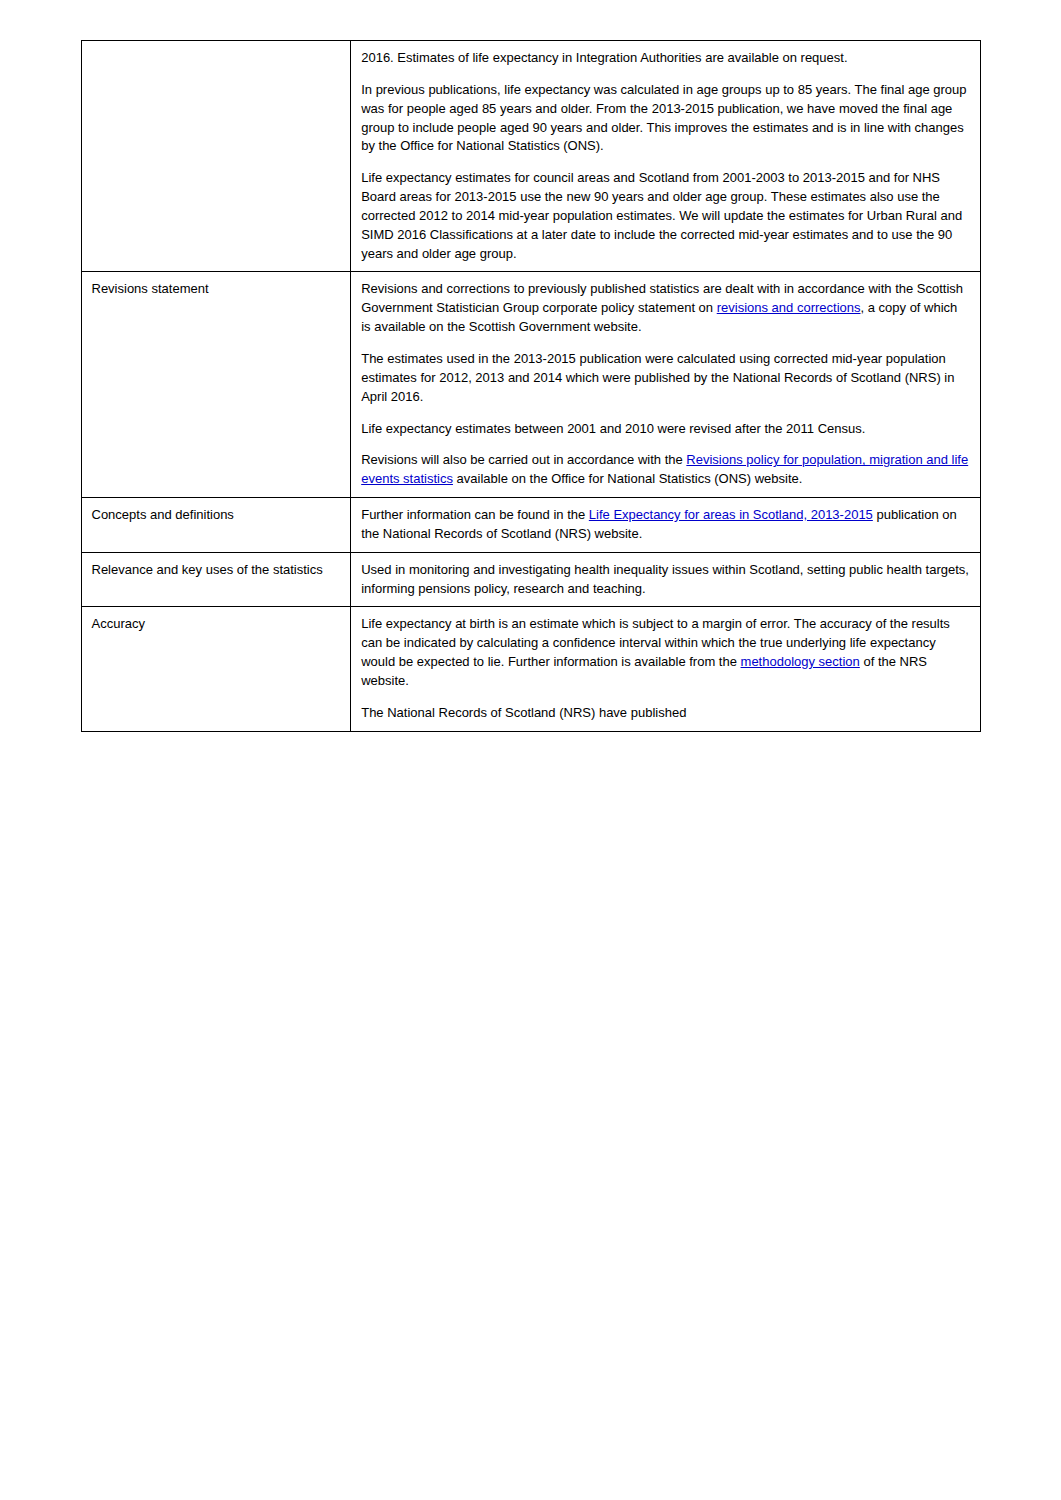| | 2016. Estimates of life expectancy in Integration Authorities are available on request. In previous publications, life expectancy was calculated in age groups up to 85 years. The final age group was for people aged 85 years and older. From the 2013-2015 publication, we have moved the final age group to include people aged 90 years and older. This improves the estimates and is in line with changes by the Office for National Statistics (ONS). Life expectancy estimates for council areas and Scotland from 2001-2003 to 2013-2015 and for NHS Board areas for 2013-2015 use the new 90 years and older age group. These estimates also use the corrected 2012 to 2014 mid-year population estimates. We will update the estimates for Urban Rural and SIMD 2016 Classifications at a later date to include the corrected mid-year estimates and to use the 90 years and older age group. |
| Revisions statement | Revisions and corrections to previously published statistics are dealt with in accordance with the Scottish Government Statistician Group corporate policy statement on revisions and corrections , a copy of which is available on the Scottish Government website. The estimates used in the 2013-2015 publication were calculated using corrected mid-year population estimates for 2012, 2013 and 2014 which were published by the National Records of Scotland (NRS) in April 2016. Life expectancy estimates between 2001 and 2010 were revised after the 2011 Census. Revisions will also be carried out in accordance with the Revisions policy for population, migration and life events statistics available on the Office for National Statistics (ONS) website. |
| Concepts and definitions | Further information can be found in the Life Expectancy for areas in Scotland, 2013-2015 publication on the National Records of Scotland (NRS) website. |
| Relevance and key uses of the statistics | Used in monitoring and investigating health inequality issues within Scotland, setting public health targets, informing pensions policy, research and teaching. |
| Accuracy | Life expectancy at birth is an estimate which is subject to a margin of error. The accuracy of the results can be indicated by calculating a confidence interval within which the true underlying life expectancy would be expected to lie. Further information is available from the methodology section of the NRS website. The National Records of Scotland (NRS) have published |